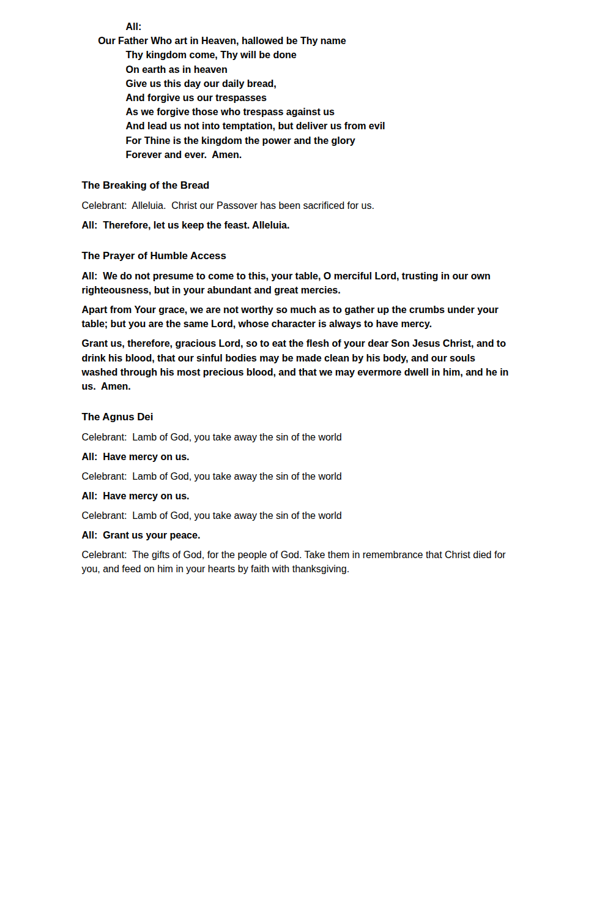All: Our Father Who art in Heaven, hallowed be Thy name Thy kingdom come, Thy will be done On earth as in heaven Give us this day our daily bread, And forgive us our trespasses As we forgive those who trespass against us And lead us not into temptation, but deliver us from evil For Thine is the kingdom the power and the glory Forever and ever. Amen.
The Breaking of the Bread
Celebrant: Alleluia. Christ our Passover has been sacrificed for us.
All: Therefore, let us keep the feast. Alleluia.
The Prayer of Humble Access
All: We do not presume to come to this, your table, O merciful Lord, trusting in our own righteousness, but in your abundant and great mercies.
Apart from Your grace, we are not worthy so much as to gather up the crumbs under your table; but you are the same Lord, whose character is always to have mercy.
Grant us, therefore, gracious Lord, so to eat the flesh of your dear Son Jesus Christ, and to drink his blood, that our sinful bodies may be made clean by his body, and our souls washed through his most precious blood, and that we may evermore dwell in him, and he in us. Amen.
The Agnus Dei
Celebrant: Lamb of God, you take away the sin of the world
All: Have mercy on us.
Celebrant: Lamb of God, you take away the sin of the world
All: Have mercy on us.
Celebrant: Lamb of God, you take away the sin of the world
All: Grant us your peace.
Celebrant: The gifts of God, for the people of God. Take them in remembrance that Christ died for you, and feed on him in your hearts by faith with thanksgiving.